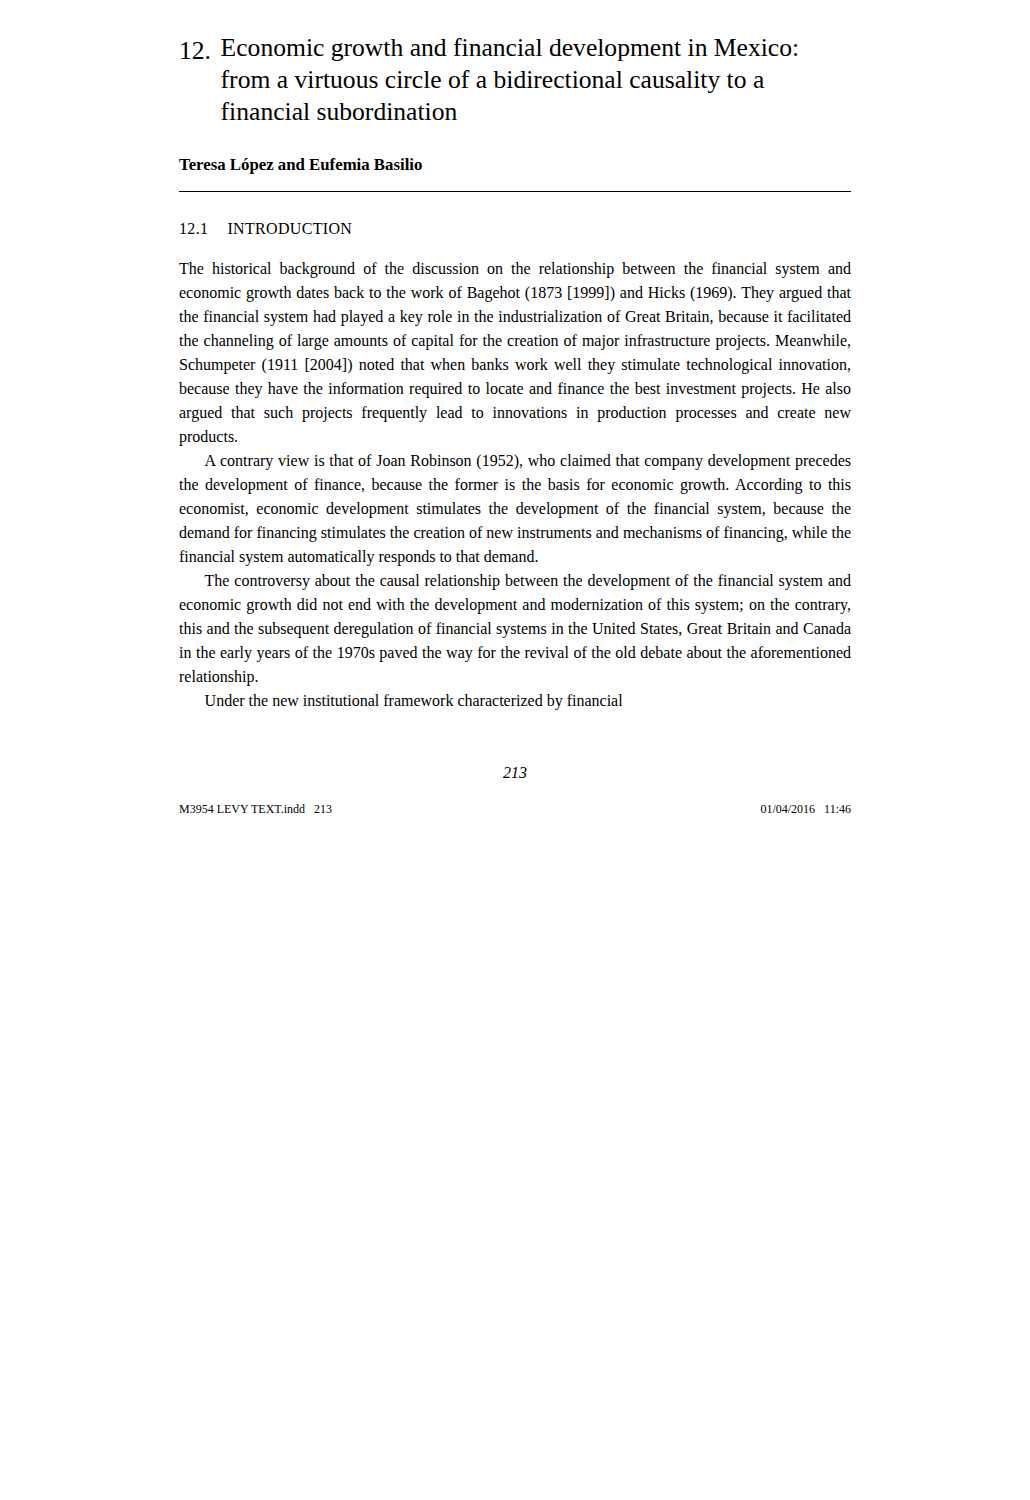12.
Economic growth and financial development in Mexico: from a virtuous circle of a bidirectional causality to a financial subordination
Teresa López and Eufemia Basilio
12.1 INTRODUCTION
The historical background of the discussion on the relationship between the financial system and economic growth dates back to the work of Bagehot (1873 [1999]) and Hicks (1969). They argued that the financial system had played a key role in the industrialization of Great Britain, because it facilitated the channeling of large amounts of capital for the creation of major infrastructure projects. Meanwhile, Schumpeter (1911 [2004]) noted that when banks work well they stimulate technological innovation, because they have the information required to locate and finance the best investment projects. He also argued that such projects frequently lead to innovations in production processes and create new products.
A contrary view is that of Joan Robinson (1952), who claimed that company development precedes the development of finance, because the former is the basis for economic growth. According to this economist, economic development stimulates the development of the financial system, because the demand for financing stimulates the creation of new instruments and mechanisms of financing, while the financial system automatically responds to that demand.
The controversy about the causal relationship between the development of the financial system and economic growth did not end with the development and modernization of this system; on the contrary, this and the subsequent deregulation of financial systems in the United States, Great Britain and Canada in the early years of the 1970s paved the way for the revival of the old debate about the aforementioned relationship.
Under the new institutional framework characterized by financial
213
M3954 LEVY TEXT.indd 213 01/04/2016 11:46